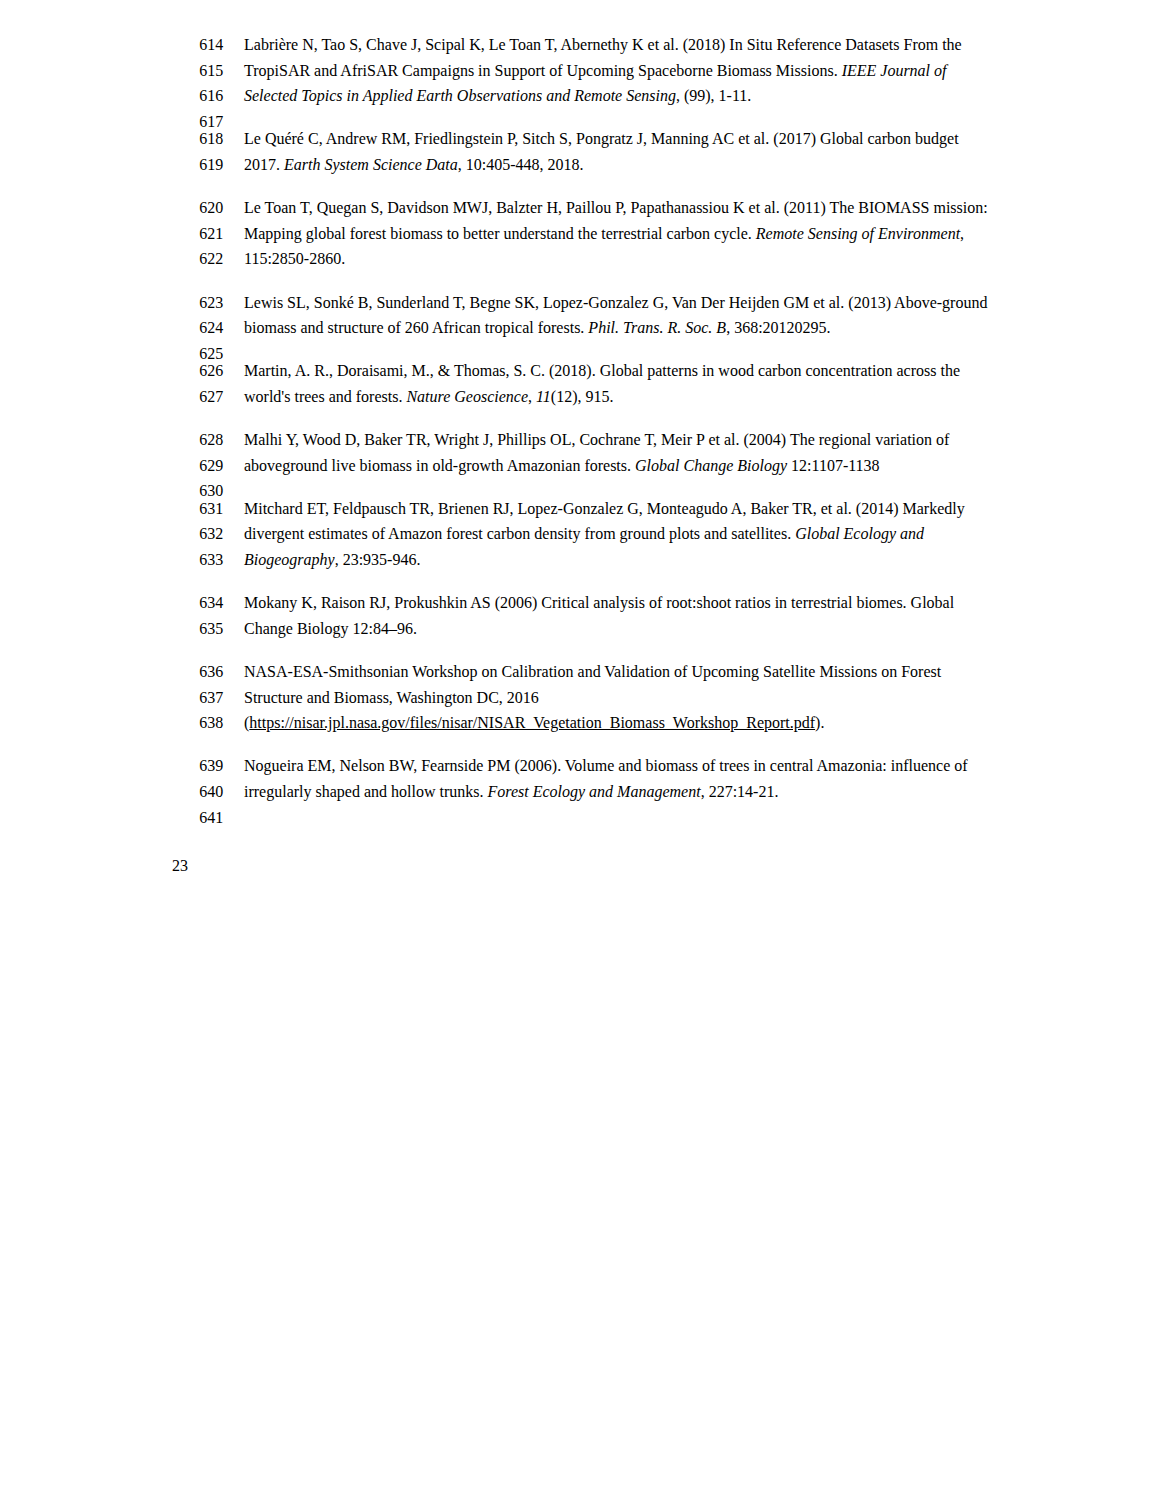614 615 616 617 Labrière N, Tao S, Chave J, Scipal K, Le Toan T, Abernethy K et al. (2018) In Situ Reference Datasets From the TropiSAR and AfriSAR Campaigns in Support of Upcoming Spaceborne Biomass Missions. IEEE Journal of Selected Topics in Applied Earth Observations and Remote Sensing, (99), 1-11.
618 619 Le Quéré C, Andrew RM, Friedlingstein P, Sitch S, Pongratz J, Manning AC et al. (2017) Global carbon budget 2017. Earth System Science Data, 10:405-448, 2018.
620 621 622 Le Toan T, Quegan S, Davidson MWJ, Balzter H, Paillou P, Papathanassiou K et al. (2011) The BIOMASS mission: Mapping global forest biomass to better understand the terrestrial carbon cycle. Remote Sensing of Environment, 115:2850-2860.
623 624 625 Lewis SL, Sonké B, Sunderland T, Begne SK, Lopez-Gonzalez G, Van Der Heijden GM et al. (2013) Above-ground biomass and structure of 260 African tropical forests. Phil. Trans. R. Soc. B, 368:20120295.
626 627 Martin, A. R., Doraisami, M., & Thomas, S. C. (2018). Global patterns in wood carbon concentration across the world's trees and forests. Nature Geoscience, 11(12), 915.
628 629 630 Malhi Y, Wood D, Baker TR, Wright J, Phillips OL, Cochrane T, Meir P et al. (2004) The regional variation of aboveground live biomass in old-growth Amazonian forests. Global Change Biology 12:1107-1138
631 632 633 Mitchard ET, Feldpausch TR, Brienen RJ, Lopez-Gonzalez G, Monteagudo A, Baker TR, et al. (2014) Markedly divergent estimates of Amazon forest carbon density from ground plots and satellites. Global Ecology and Biogeography, 23:935-946.
634 635 Mokany K, Raison RJ, Prokushkin AS (2006) Critical analysis of root:shoot ratios in terrestrial biomes. Global Change Biology 12:84–96.
636 637 638 NASA-ESA-Smithsonian Workshop on Calibration and Validation of Upcoming Satellite Missions on Forest Structure and Biomass, Washington DC, 2016 (https://nisar.jpl.nasa.gov/files/nisar/NISAR_Vegetation_Biomass_Workshop_Report.pdf).
639 640 641 Nogueira EM, Nelson BW, Fearnside PM (2006). Volume and biomass of trees in central Amazonia: influence of irregularly shaped and hollow trunks. Forest Ecology and Management, 227:14-21.
23